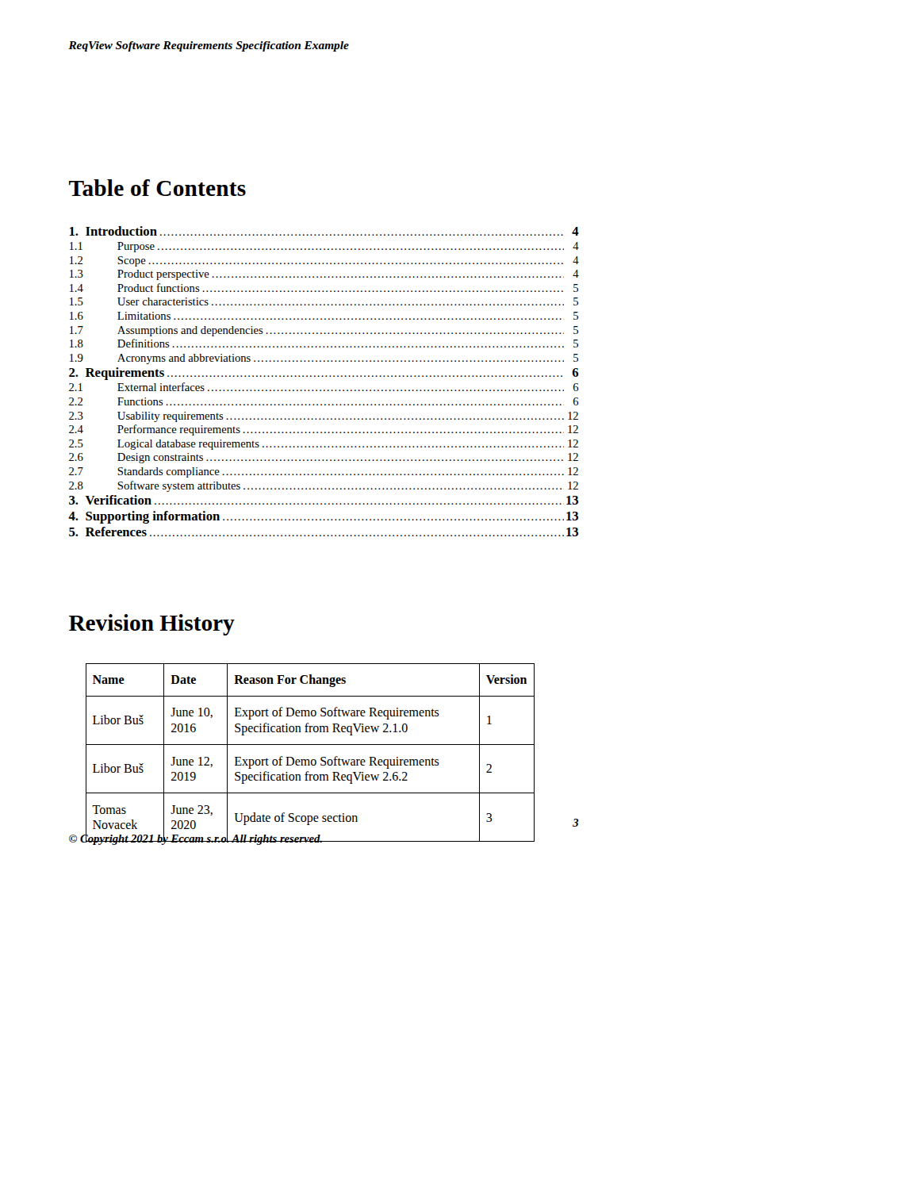ReqView Software Requirements Specification Example
Table of Contents
1. Introduction .................................................................................................................. 4
1.1 Purpose ................................................................................................................................. 4
1.2 Scope .................................................................................................................................... 4
1.3 Product perspective ............................................................................................................. 4
1.4 Product functions ................................................................................................................ 5
1.5 User characteristics ............................................................................................................. 5
1.6 Limitations ......................................................................................................................... 5
1.7 Assumptions and dependencies ............................................................................................. 5
1.8 Definitions ......................................................................................................................... 5
1.9 Acronyms and abbreviations ................................................................................................. 5
2. Requirements ................................................................................................................ 6
2.1 External interfaces ............................................................................................................... 6
2.2 Functions ........................................................................................................................... 6
2.3 Usability requirements ......................................................................................................... 12
2.4 Performance requirements .................................................................................................... 12
2.5 Logical database requirements .............................................................................................. 12
2.6 Design constraints ............................................................................................................... 12
2.7 Standards compliance .......................................................................................................... 12
2.8 Software system attributes .................................................................................................... 12
3. Verification .................................................................................................................... 13
4. Supporting information .................................................................................................. 13
5. References ..................................................................................................................... 13
Revision History
| Name | Date | Reason For Changes | Version |
| --- | --- | --- | --- |
| Libor Buš | June 10, 2016 | Export of Demo Software Requirements Specification from ReqView 2.1.0 | 1 |
| Libor Buš | June 12, 2019 | Export of Demo Software Requirements Specification from ReqView 2.6.2 | 2 |
| Tomas Novacek | June 23, 2020 | Update of Scope section | 3 |
3
© Copyright 2021 by Eccam s.r.o. All rights reserved.